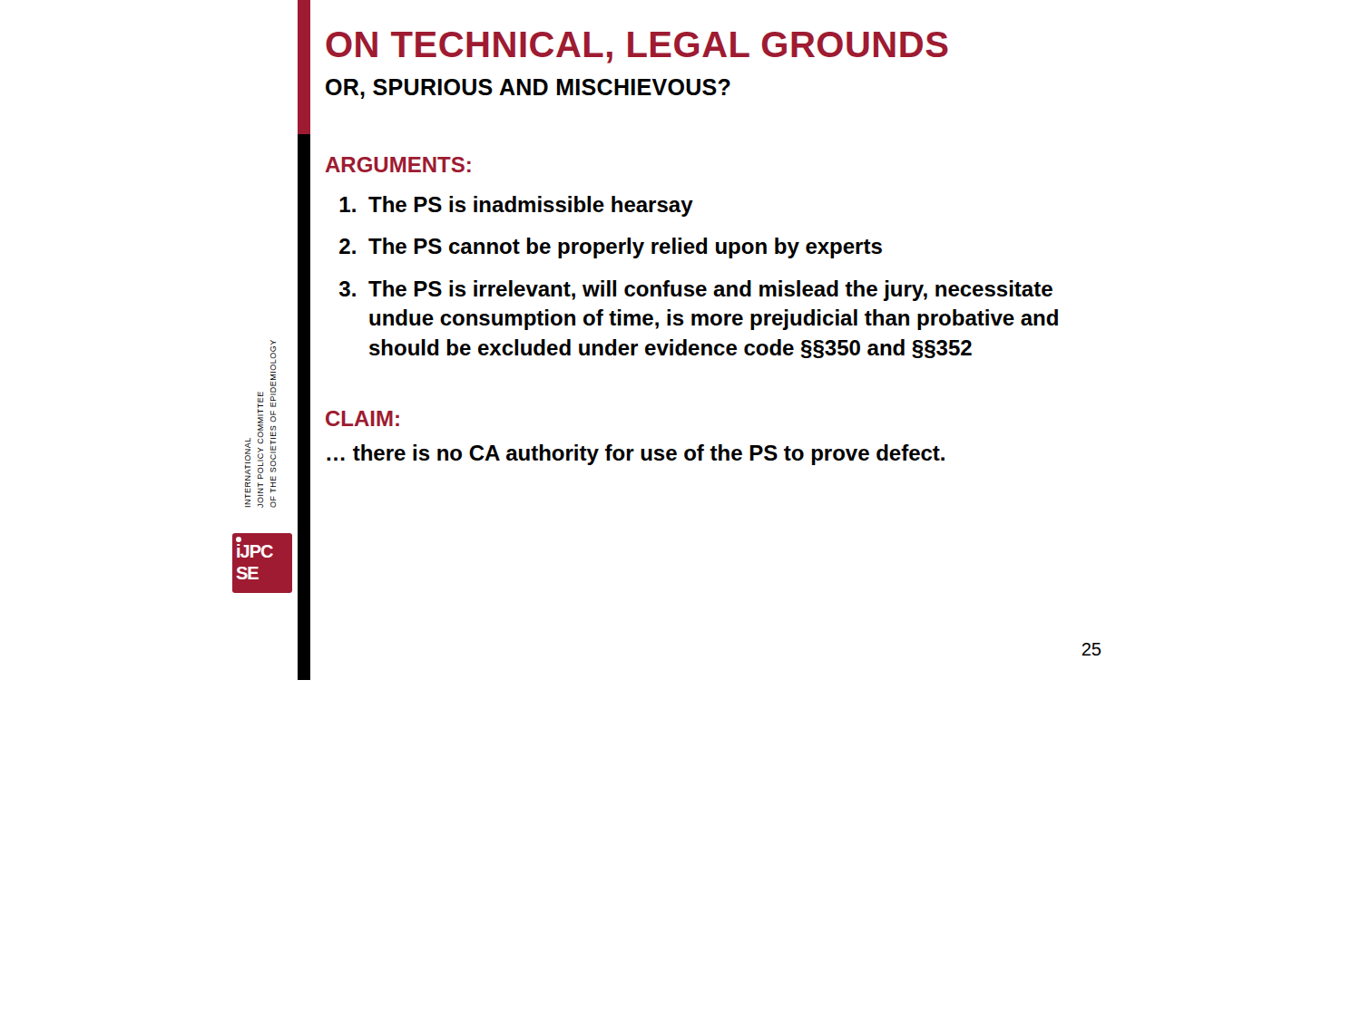ON TECHNICAL, LEGAL GROUNDS
OR, SPURIOUS AND MISCHIEVOUS?
ARGUMENTS:
The PS is inadmissible hearsay
The PS cannot be properly relied upon by experts
The PS is irrelevant, will confuse and mislead the jury, necessitate undue consumption of time, is more prejudicial than probative and should be excluded under evidence code §§350 and §§352
CLAIM:
… there is no CA authority for use of the PS to prove defect.
INTERNATIONAL
JOINT POLICY COMMITTEE
OF THE SOCIETIES OF EPIDEMIOLOGY
iJPC SE
25